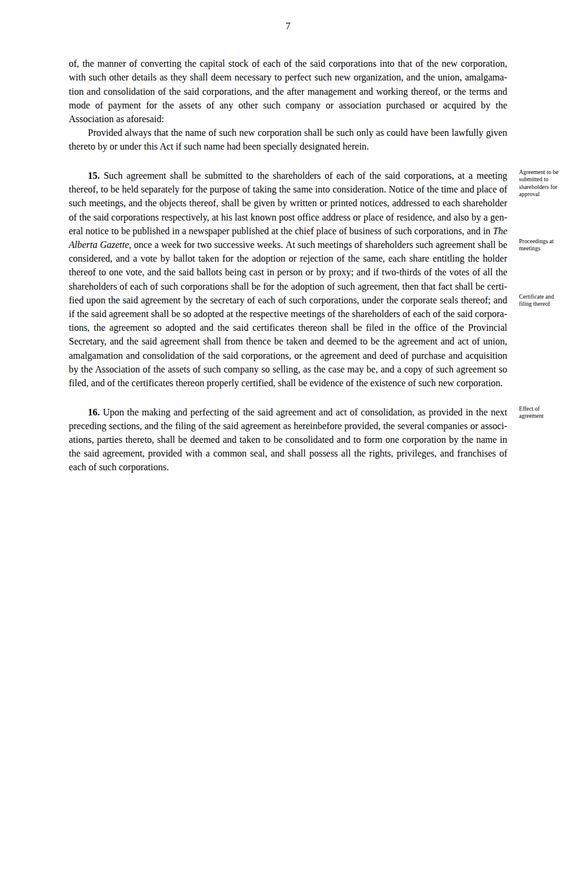7
of, the manner of converting the capital stock of each of the said corporations into that of the new corporation, with such other details as they shall deem necessary to perfect such new organization, and the union, amalgamation and consolidation of the said corporations, and the after management and working thereof, or the terms and mode of payment for the assets of any other such company or association purchased or acquired by the Association as aforesaid:
Provided always that the name of such new corporation shall be such only as could have been lawfully given thereto by or under this Act if such name had been specially designated herein.
Agreement to be submitted to shareholders for approval 15. Such agreement shall be submitted to the shareholders of each of the said corporations, at a meeting thereof, to be held separately for the purpose of taking the same into consideration. Notice of the time and place of such meetings, and the objects thereof, shall be given by written or printed notices, addressed to each shareholder of the said corporations respectively, at his last known post office address or place of residence, and also by a general notice to be published in a newspaper published at the chief place of business of such corporations, and in The Alberta Gazette, once a week for two successive weeks. Proceedings at meetings At such meetings of shareholders such agreement shall be considered, and a vote by ballot taken for the adoption or rejection of the same, each share entitling the holder thereof to one vote, and the said ballots being cast in person or by proxy; and if two-thirds of the votes of all the shareholders of each of such corporations shall be for the adoption of such agreement, then that fact shall be certified upon the said agreement by the secretary of each of such corporations, under the corporate seals thereof; Certificate and filing thereofand if the said agreement shall be so adopted at the respective meetings of the shareholders of each of the said corporations, the agreement so adopted and the said certificates thereon shall be filed in the office of the Provincial Secretary, and the said agreement shall from thence be taken and deemed to be the agreement and act of union, amalgamation and consolidation of the said corporations, or the agreement and deed of purchase and acquisition by the Association of the assets of such company so selling, as the case may be, and a copy of such agreement so filed, and of the certificates thereon properly certified, shall be evidence of the existence of such new corporation.
Effect of agreement 16. Upon the making and perfecting of the said agreement and act of consolidation, as provided in the next preceding sections, and the filing of the said agreement as hereinbefore provided, the several companies or associations, parties thereto, shall be deemed and taken to be consolidated and to form one corporation by the name in the said agreement, provided with a common seal, and shall possess all the rights, privileges, and franchises of each of such corporations.